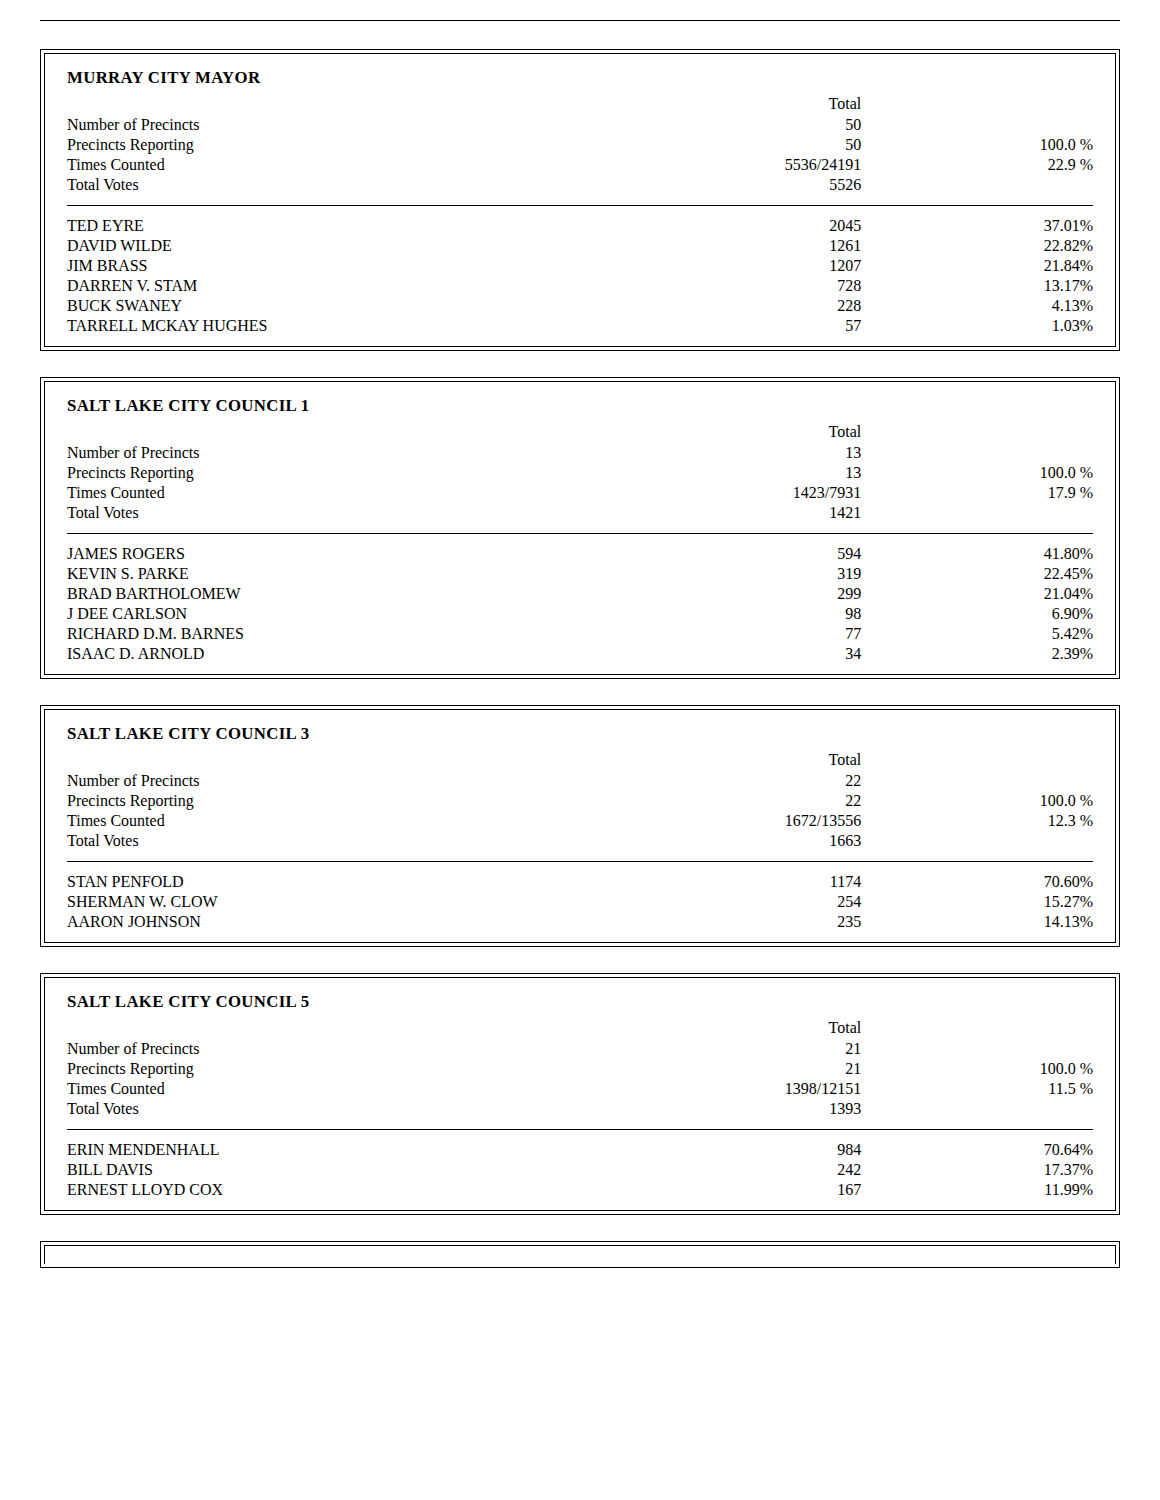MURRAY CITY MAYOR
| | Total | |
| Number of Precincts | 50 | |
| Precincts Reporting | 50 | 100.0 % |
| Times Counted | 5536/24191 | 22.9 % |
| Total Votes | 5526 | |
| TED EYRE | 2045 | 37.01% |
| DAVID WILDE | 1261 | 22.82% |
| JIM BRASS | 1207 | 21.84% |
| DARREN V. STAM | 728 | 13.17% |
| BUCK SWANEY | 228 | 4.13% |
| TARRELL MCKAY HUGHES | 57 | 1.03% |
SALT LAKE CITY COUNCIL 1
| | Total | |
| Number of Precincts | 13 | |
| Precincts Reporting | 13 | 100.0 % |
| Times Counted | 1423/7931 | 17.9 % |
| Total Votes | 1421 | |
| JAMES ROGERS | 594 | 41.80% |
| KEVIN S. PARKE | 319 | 22.45% |
| BRAD BARTHOLOMEW | 299 | 21.04% |
| J DEE CARLSON | 98 | 6.90% |
| RICHARD D.M. BARNES | 77 | 5.42% |
| ISAAC D. ARNOLD | 34 | 2.39% |
SALT LAKE CITY COUNCIL 3
| | Total | |
| Number of Precincts | 22 | |
| Precincts Reporting | 22 | 100.0 % |
| Times Counted | 1672/13556 | 12.3 % |
| Total Votes | 1663 | |
| STAN PENFOLD | 1174 | 70.60% |
| SHERMAN W. CLOW | 254 | 15.27% |
| AARON JOHNSON | 235 | 14.13% |
SALT LAKE CITY COUNCIL 5
| | Total | |
| Number of Precincts | 21 | |
| Precincts Reporting | 21 | 100.0 % |
| Times Counted | 1398/12151 | 11.5 % |
| Total Votes | 1393 | |
| ERIN MENDENHALL | 984 | 70.64% |
| BILL DAVIS | 242 | 17.37% |
| ERNEST LLOYD COX | 167 | 11.99% |